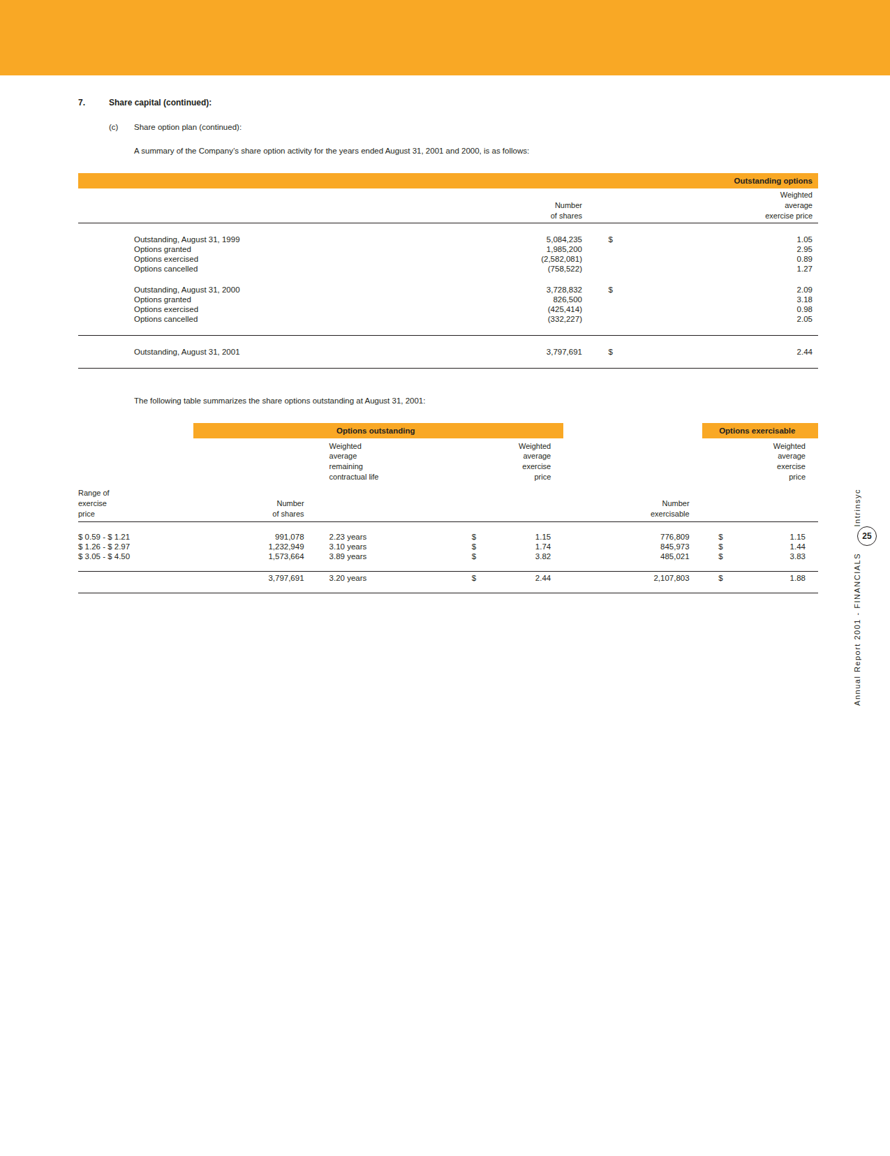Intrinsyc
25
Annual Report 2001 - FINANCIALS
7. Share capital (continued):
(c) Share option plan (continued):
A summary of the Company’s share option activity for the years ended August 31, 2001 and 2000, is as follows:
| | | Outstanding options |
| | Number of shares | Weighted average exercise price |
| Outstanding, August 31, 1999 | 5,084,235 | $ | 1.05 |
| Options granted | 1,985,200 | | 2.95 |
| Options exercised | (2,582,081) | | 0.89 |
| Options cancelled | (758,522) | | 1.27 |
| Outstanding, August 31, 2000 | 3,728,832 | $ | 2.09 |
| Options granted | 826,500 | | 3.18 |
| Options exercised | (425,414) | | 0.98 |
| Options cancelled | (332,227) | | 2.05 |
| Outstanding, August 31, 2001 | 3,797,691 | $ | 2.44 |
The following table summarizes the share options outstanding at August 31, 2001:
| | Options outstanding | | Options exercisable |
| | | Weighted average remaining contractual life | Weighted average exercise price | | Weighted average exercise price |
| Range of exercise price | Number of shares | | | Number exercisable | |
| $ 0.59 - $ 1.21 | 991,078 | 2.23 years | $ | 1.15 | 776,809 | $ | 1.15 |
| $ 1.26 - $ 2.97 | 1,232,949 | 3.10 years | $ | 1.74 | 845,973 | $ | 1.44 |
| $ 3.05 - $ 4.50 | 1,573,664 | 3.89 years | $ | 3.82 | 485,021 | $ | 3.83 |
| | 3,797,691 | 3.20 years | $ | 2.44 | 2,107,803 | $ | 1.88 |